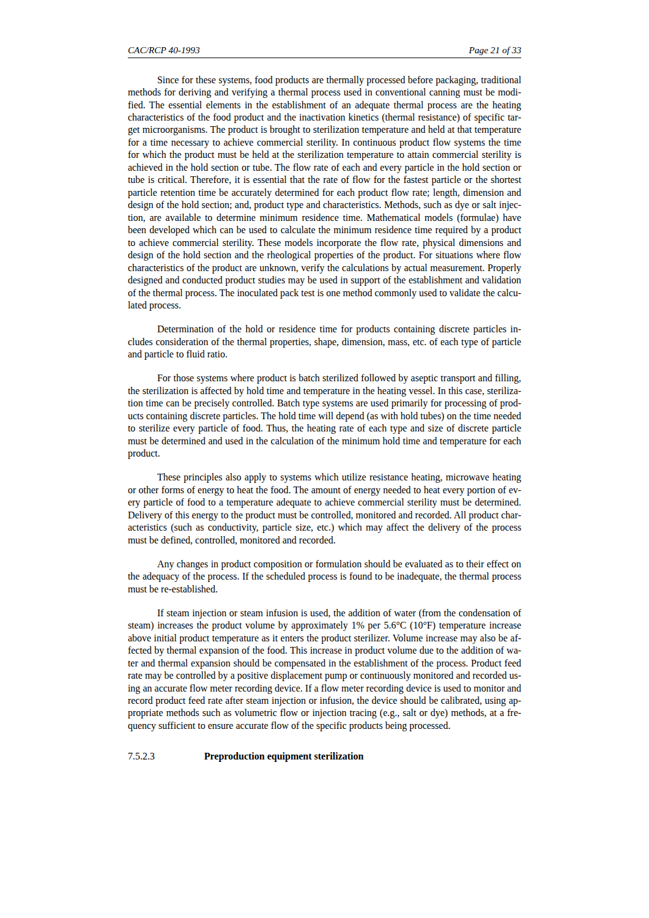CAC/RCP 40-1993
Page 21 of 33
Since for these systems, food products are thermally processed before packaging, traditional methods for deriving and verifying a thermal process used in conventional canning must be modified. The essential elements in the establishment of an adequate thermal process are the heating characteristics of the food product and the inactivation kinetics (thermal resistance) of specific target microorganisms. The product is brought to sterilization temperature and held at that temperature for a time necessary to achieve commercial sterility. In continuous product flow systems the time for which the product must be held at the sterilization temperature to attain commercial sterility is achieved in the hold section or tube. The flow rate of each and every particle in the hold section or tube is critical. Therefore, it is essential that the rate of flow for the fastest particle or the shortest particle retention time be accurately determined for each product flow rate; length, dimension and design of the hold section; and, product type and characteristics. Methods, such as dye or salt injection, are available to determine minimum residence time. Mathematical models (formulae) have been developed which can be used to calculate the minimum residence time required by a product to achieve commercial sterility. These models incorporate the flow rate, physical dimensions and design of the hold section and the rheological properties of the product. For situations where flow characteristics of the product are unknown, verify the calculations by actual measurement. Properly designed and conducted product studies may be used in support of the establishment and validation of the thermal process. The inoculated pack test is one method commonly used to validate the calculated process.
Determination of the hold or residence time for products containing discrete particles includes consideration of the thermal properties, shape, dimension, mass, etc. of each type of particle and particle to fluid ratio.
For those systems where product is batch sterilized followed by aseptic transport and filling, the sterilization is affected by hold time and temperature in the heating vessel. In this case, sterilization time can be precisely controlled. Batch type systems are used primarily for processing of products containing discrete particles. The hold time will depend (as with hold tubes) on the time needed to sterilize every particle of food. Thus, the heating rate of each type and size of discrete particle must be determined and used in the calculation of the minimum hold time and temperature for each product.
These principles also apply to systems which utilize resistance heating, microwave heating or other forms of energy to heat the food. The amount of energy needed to heat every portion of every particle of food to a temperature adequate to achieve commercial sterility must be determined. Delivery of this energy to the product must be controlled, monitored and recorded. All product characteristics (such as conductivity, particle size, etc.) which may affect the delivery of the process must be defined, controlled, monitored and recorded.
Any changes in product composition or formulation should be evaluated as to their effect on the adequacy of the process. If the scheduled process is found to be inadequate, the thermal process must be re-established.
If steam injection or steam infusion is used, the addition of water (from the condensation of steam) increases the product volume by approximately 1% per 5.6°C (10°F) temperature increase above initial product temperature as it enters the product sterilizer. Volume increase may also be affected by thermal expansion of the food. This increase in product volume due to the addition of water and thermal expansion should be compensated in the establishment of the process. Product feed rate may be controlled by a positive displacement pump or continuously monitored and recorded using an accurate flow meter recording device. If a flow meter recording device is used to monitor and record product feed rate after steam injection or infusion, the device should be calibrated, using appropriate methods such as volumetric flow or injection tracing (e.g., salt or dye) methods, at a frequency sufficient to ensure accurate flow of the specific products being processed.
7.5.2.3 Preproduction equipment sterilization